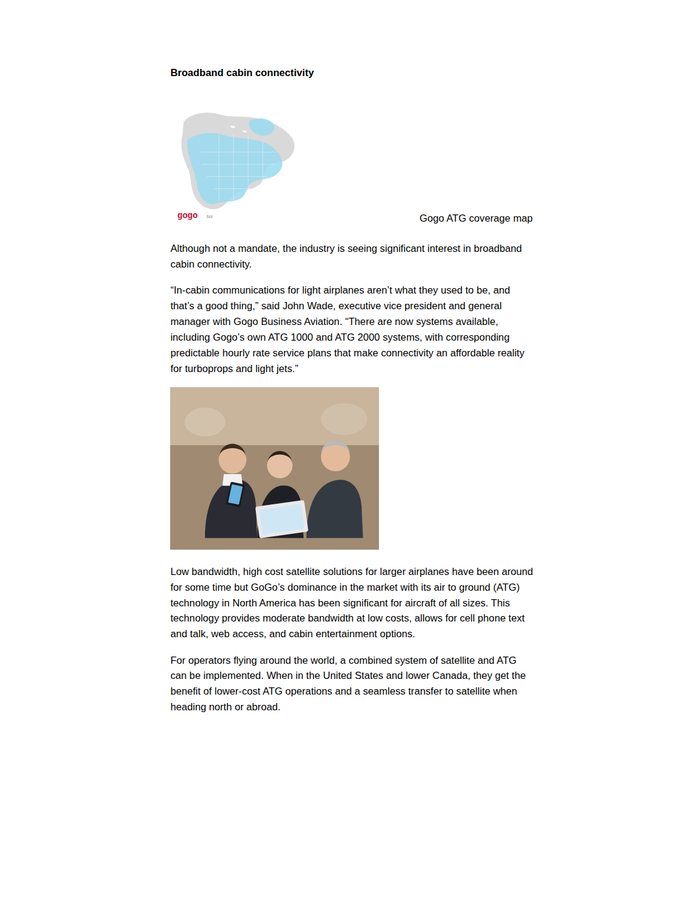Broadband cabin connectivity
Gogo ATG coverage map
Although not a mandate, the industry is seeing significant interest in broadband cabin connectivity.
“In-cabin communications for light airplanes aren’t what they used to be, and that’s a good thing,” said John Wade, executive vice president and general manager with Gogo Business Aviation. “There are now systems available, including Gogo’s own ATG 1000 and ATG 2000 systems, with corresponding predictable hourly rate service plans that make connectivity an affordable reality for turboprops and light jets.”
Low bandwidth, high cost satellite solutions for larger airplanes have been around for some time but GoGo’s dominance in the market with its air to ground (ATG) technology in North America has been significant for aircraft of all sizes. This technology provides moderate bandwidth at low costs, allows for cell phone text and talk, web access, and cabin entertainment options.
For operators flying around the world, a combined system of satellite and ATG can be implemented. When in the United States and lower Canada, they get the benefit of lower-cost ATG operations and a seamless transfer to satellite when heading north or abroad.